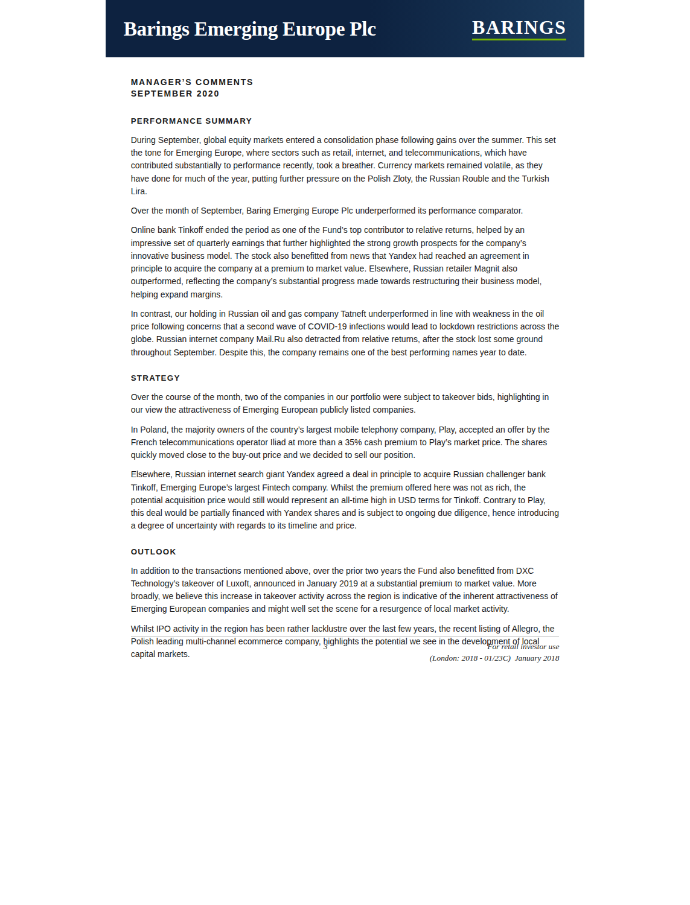Barings Emerging Europe Plc
BARINGS
MANAGER’S COMMENTS
SEPTEMBER 2020
PERFORMANCE SUMMARY
During September, global equity markets entered a consolidation phase following gains over the summer. This set the tone for Emerging Europe, where sectors such as retail, internet, and telecommunications, which have contributed substantially to performance recently, took a breather. Currency markets remained volatile, as they have done for much of the year, putting further pressure on the Polish Zloty, the Russian Rouble and the Turkish Lira.
Over the month of September, Baring Emerging Europe Plc underperformed its performance comparator.
Online bank Tinkoff ended the period as one of the Fund’s top contributor to relative returns, helped by an impressive set of quarterly earnings that further highlighted the strong growth prospects for the company’s innovative business model. The stock also benefitted from news that Yandex had reached an agreement in principle to acquire the company at a premium to market value. Elsewhere, Russian retailer Magnit also outperformed, reflecting the company’s substantial progress made towards restructuring their business model, helping expand margins.
In contrast, our holding in Russian oil and gas company Tatneft underperformed in line with weakness in the oil price following concerns that a second wave of COVID-19 infections would lead to lockdown restrictions across the globe. Russian internet company Mail.Ru also detracted from relative returns, after the stock lost some ground throughout September. Despite this, the company remains one of the best performing names year to date.
STRATEGY
Over the course of the month, two of the companies in our portfolio were subject to takeover bids, highlighting in our view the attractiveness of Emerging European publicly listed companies.
In Poland, the majority owners of the country’s largest mobile telephony company, Play, accepted an offer by the French telecommunications operator Iliad at more than a 35% cash premium to Play’s market price. The shares quickly moved close to the buy-out price and we decided to sell our position.
Elsewhere, Russian internet search giant Yandex agreed a deal in principle to acquire Russian challenger bank Tinkoff, Emerging Europe’s largest Fintech company. Whilst the premium offered here was not as rich, the potential acquisition price would still would represent an all-time high in USD terms for Tinkoff. Contrary to Play, this deal would be partially financed with Yandex shares and is subject to ongoing due diligence, hence introducing a degree of uncertainty with regards to its timeline and price.
OUTLOOK
In addition to the transactions mentioned above, over the prior two years the Fund also benefitted from DXC Technology’s takeover of Luxoft, announced in January 2019 at a substantial premium to market value. More broadly, we believe this increase in takeover activity across the region is indicative of the inherent attractiveness of Emerging European companies and might well set the scene for a resurgence of local market activity.
Whilst IPO activity in the region has been rather lacklustre over the last few years, the recent listing of Allegro, the Polish leading multi-channel ecommerce company, highlights the potential we see in the development of local capital markets.
3
For retail investor use
(London: 2018 - 01/23C) January 2018